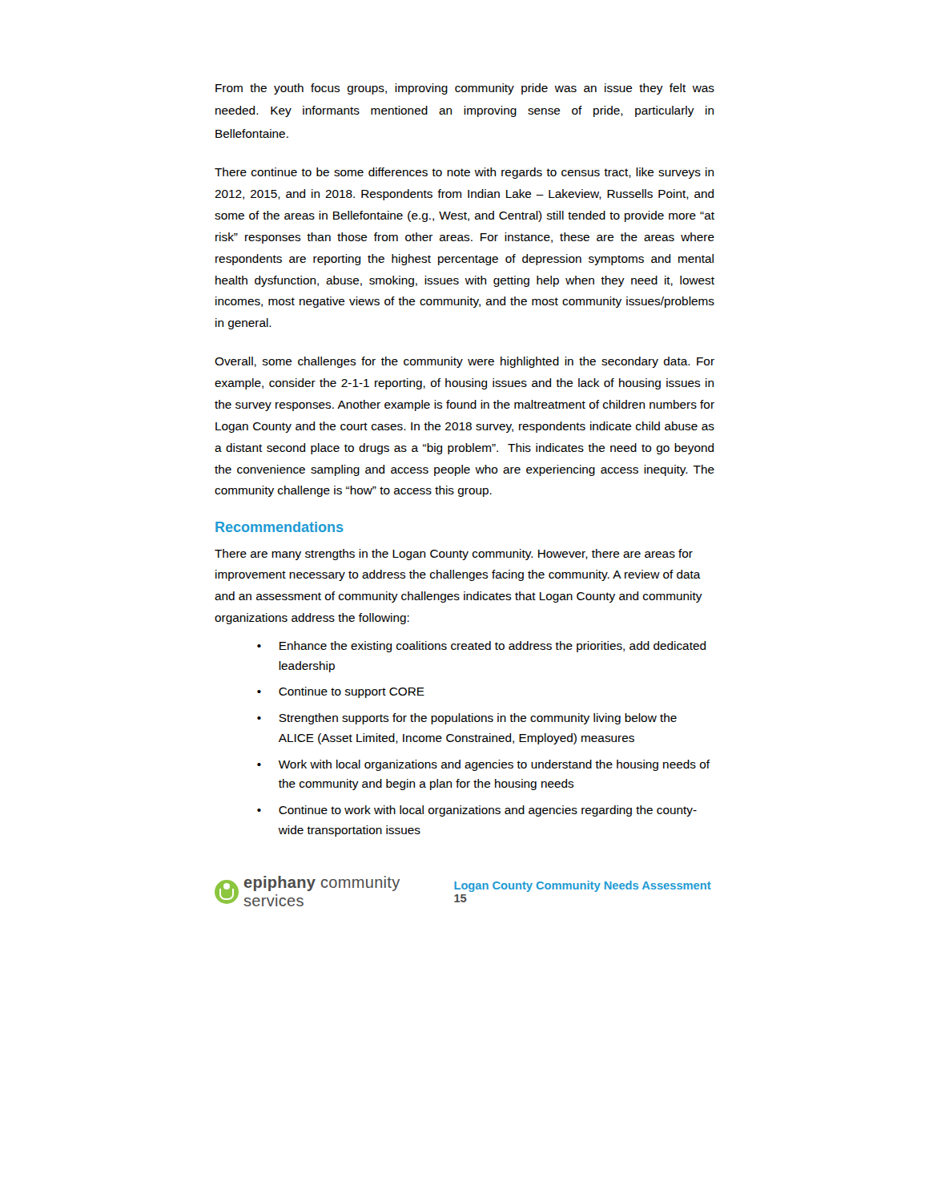From the youth focus groups, improving community pride was an issue they felt was needed. Key informants mentioned an improving sense of pride, particularly in Bellefontaine.
There continue to be some differences to note with regards to census tract, like surveys in 2012, 2015, and in 2018. Respondents from Indian Lake – Lakeview, Russells Point, and some of the areas in Bellefontaine (e.g., West, and Central) still tended to provide more “at risk” responses than those from other areas. For instance, these are the areas where respondents are reporting the highest percentage of depression symptoms and mental health dysfunction, abuse, smoking, issues with getting help when they need it, lowest incomes, most negative views of the community, and the most community issues/problems in general.
Overall, some challenges for the community were highlighted in the secondary data. For example, consider the 2-1-1 reporting, of housing issues and the lack of housing issues in the survey responses. Another example is found in the maltreatment of children numbers for Logan County and the court cases. In the 2018 survey, respondents indicate child abuse as a distant second place to drugs as a “big problem”. This indicates the need to go beyond the convenience sampling and access people who are experiencing access inequity. The community challenge is “how” to access this group.
Recommendations
There are many strengths in the Logan County community. However, there are areas for improvement necessary to address the challenges facing the community. A review of data and an assessment of community challenges indicates that Logan County and community organizations address the following:
Enhance the existing coalitions created to address the priorities, add dedicated leadership
Continue to support CORE
Strengthen supports for the populations in the community living below the ALICE (Asset Limited, Income Constrained, Employed) measures
Work with local organizations and agencies to understand the housing needs of the community and begin a plan for the housing needs
Continue to work with local organizations and agencies regarding the county-wide transportation issues
epiphany community services
Logan County Community Needs Assessment 15